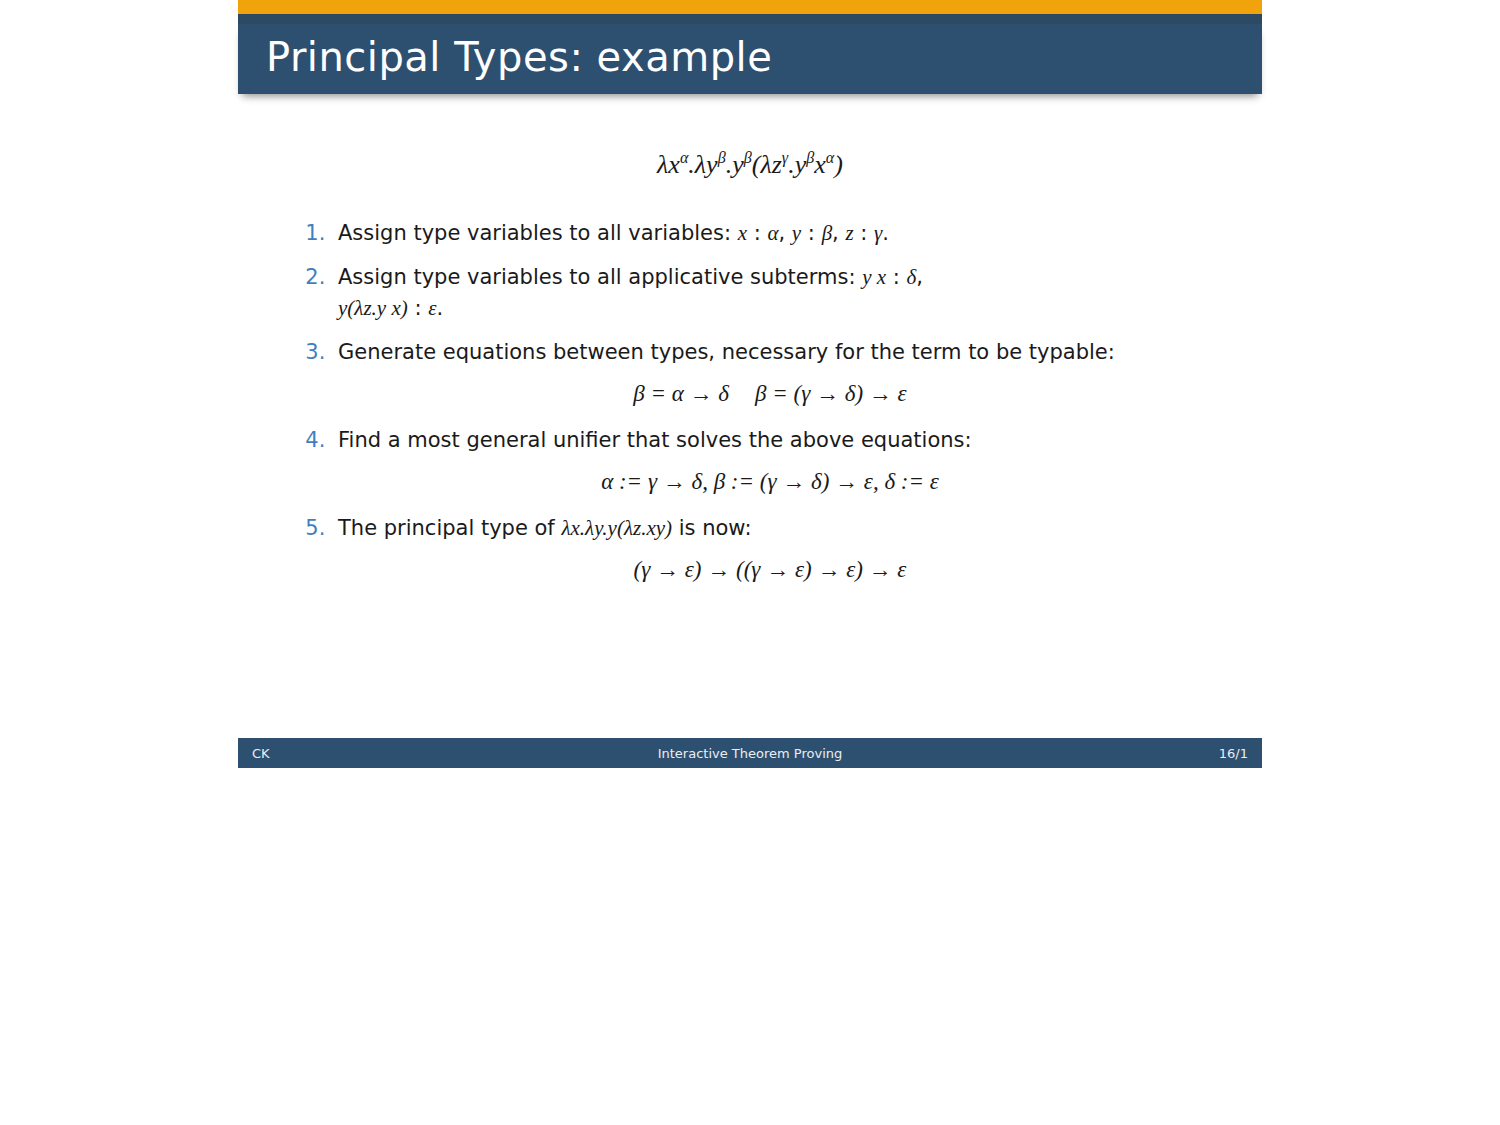Principal Types: example
λxα.λyβ.yβ(λzγ.yβxα)
Assign type variables to all variables: x : α, y : β, z : γ.
Assign type variables to all applicative subterms: y x : δ,
y(λz.y x) : ε.
Generate equations between types, necessary for the term to be typable:
β = α → δ β = (γ → δ) → ε
Find a most general unifier that solves the above equations:
α := γ → δ, β := (γ → δ) → ε, δ := ε
The principal type of λx.λy.y(λz.xy) is now:
(γ → ε) → ((γ → ε) → ε) → ε
CK
Interactive Theorem Proving
16/1